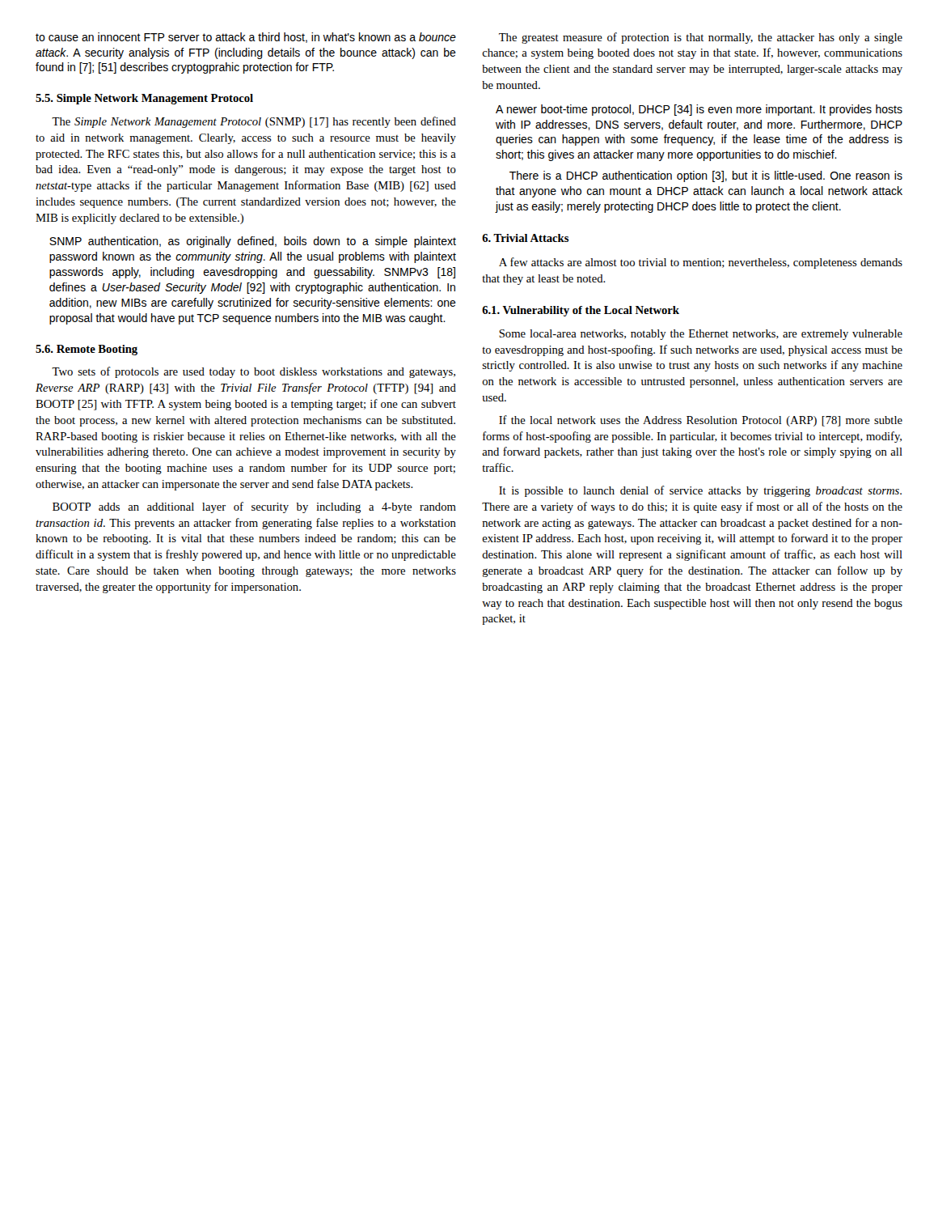to cause an innocent FTP server to attack a third host, in what's known as a bounce attack. A security analysis of FTP (including details of the bounce attack) can be found in [7]; [51] describes cryptogprahic protection for FTP.
5.5. Simple Network Management Protocol
The Simple Network Management Protocol (SNMP) [17] has recently been defined to aid in network management. Clearly, access to such a resource must be heavily protected. The RFC states this, but also allows for a null authentication service; this is a bad idea. Even a “read-only” mode is dangerous; it may expose the target host to netstat-type attacks if the particular Management Information Base (MIB) [62] used includes sequence numbers. (The current standardized version does not; however, the MIB is explicitly declared to be extensible.)
SNMP authentication, as originally defined, boils down to a simple plaintext password known as the community string. All the usual problems with plaintext passwords apply, including eavesdropping and guessability. SNMPv3 [18] defines a User-based Security Model [92] with cryptographic authentication. In addition, new MIBs are carefully scrutinized for security-sensitive elements: one proposal that would have put TCP sequence numbers into the MIB was caught.
5.6. Remote Booting
Two sets of protocols are used today to boot diskless workstations and gateways, Reverse ARP (RARP) [43] with the Trivial File Transfer Protocol (TFTP) [94] and BOOTP [25] with TFTP. A system being booted is a tempting target; if one can subvert the boot process, a new kernel with altered protection mechanisms can be substituted. RARP-based booting is riskier because it relies on Ethernet-like networks, with all the vulnerabilities adhering thereto. One can achieve a modest improvement in security by ensuring that the booting machine uses a random number for its UDP source port; otherwise, an attacker can impersonate the server and send false DATA packets.
BOOTP adds an additional layer of security by including a 4-byte random transaction id. This prevents an attacker from generating false replies to a workstation known to be rebooting. It is vital that these numbers indeed be random; this can be difficult in a system that is freshly powered up, and hence with little or no unpredictable state. Care should be taken when booting through gateways; the more networks traversed, the greater the opportunity for impersonation.
The greatest measure of protection is that normally, the attacker has only a single chance; a system being booted does not stay in that state. If, however, communications between the client and the standard server may be interrupted, larger-scale attacks may be mounted.
A newer boot-time protocol, DHCP [34] is even more important. It provides hosts with IP addresses, DNS servers, default router, and more. Furthermore, DHCP queries can happen with some frequency, if the lease time of the address is short; this gives an attacker many more opportunities to do mischief.
There is a DHCP authentication option [3], but it is little-used. One reason is that anyone who can mount a DHCP attack can launch a local network attack just as easily; merely protecting DHCP does little to protect the client.
6. Trivial Attacks
A few attacks are almost too trivial to mention; nevertheless, completeness demands that they at least be noted.
6.1. Vulnerability of the Local Network
Some local-area networks, notably the Ethernet networks, are extremely vulnerable to eavesdropping and host-spoofing. If such networks are used, physical access must be strictly controlled. It is also unwise to trust any hosts on such networks if any machine on the network is accessible to untrusted personnel, unless authentication servers are used.
If the local network uses the Address Resolution Protocol (ARP) [78] more subtle forms of host-spoofing are possible. In particular, it becomes trivial to intercept, modify, and forward packets, rather than just taking over the host's role or simply spying on all traffic.
It is possible to launch denial of service attacks by triggering broadcast storms. There are a variety of ways to do this; it is quite easy if most or all of the hosts on the network are acting as gateways. The attacker can broadcast a packet destined for a non-existent IP address. Each host, upon receiving it, will attempt to forward it to the proper destination. This alone will represent a significant amount of traffic, as each host will generate a broadcast ARP query for the destination. The attacker can follow up by broadcasting an ARP reply claiming that the broadcast Ethernet address is the proper way to reach that destination. Each suspectible host will then not only resend the bogus packet, it